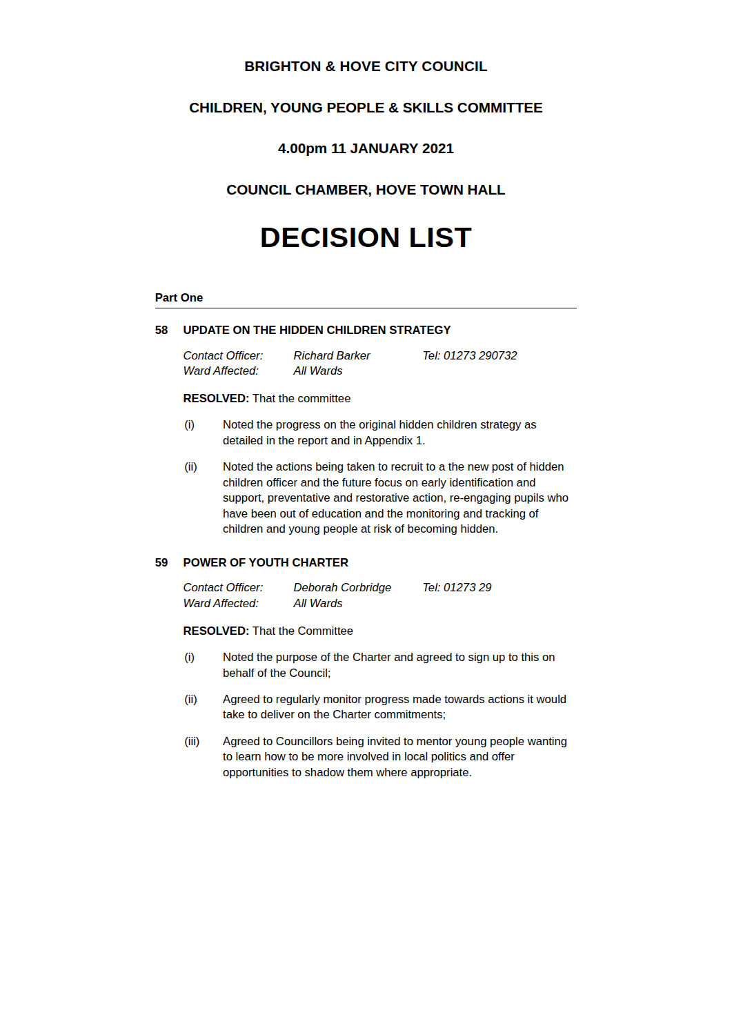BRIGHTON & HOVE CITY COUNCIL
CHILDREN, YOUNG PEOPLE & SKILLS COMMITTEE
4.00pm 11 JANUARY 2021
COUNCIL CHAMBER, HOVE TOWN HALL
DECISION LIST
Part One
58 UPDATE ON THE HIDDEN CHILDREN STRATEGY
Contact Officer: Richard Barker Tel: 01273 290732
Ward Affected: All Wards
RESOLVED: That the committee
(i) Noted the progress on the original hidden children strategy as detailed in the report and in Appendix 1.
(ii) Noted the actions being taken to recruit to a the new post of hidden children officer and the future focus on early identification and support, preventative and restorative action, re-engaging pupils who have been out of education and the monitoring and tracking of children and young people at risk of becoming hidden.
59 POWER OF YOUTH CHARTER
Contact Officer: Deborah Corbridge Tel: 01273 29
Ward Affected: All Wards
RESOLVED: That the Committee
(i) Noted the purpose of the Charter and agreed to sign up to this on behalf of the Council;
(ii) Agreed to regularly monitor progress made towards actions it would take to deliver on the Charter commitments;
(iii) Agreed to Councillors being invited to mentor young people wanting to learn how to be more involved in local politics and offer opportunities to shadow them where appropriate.